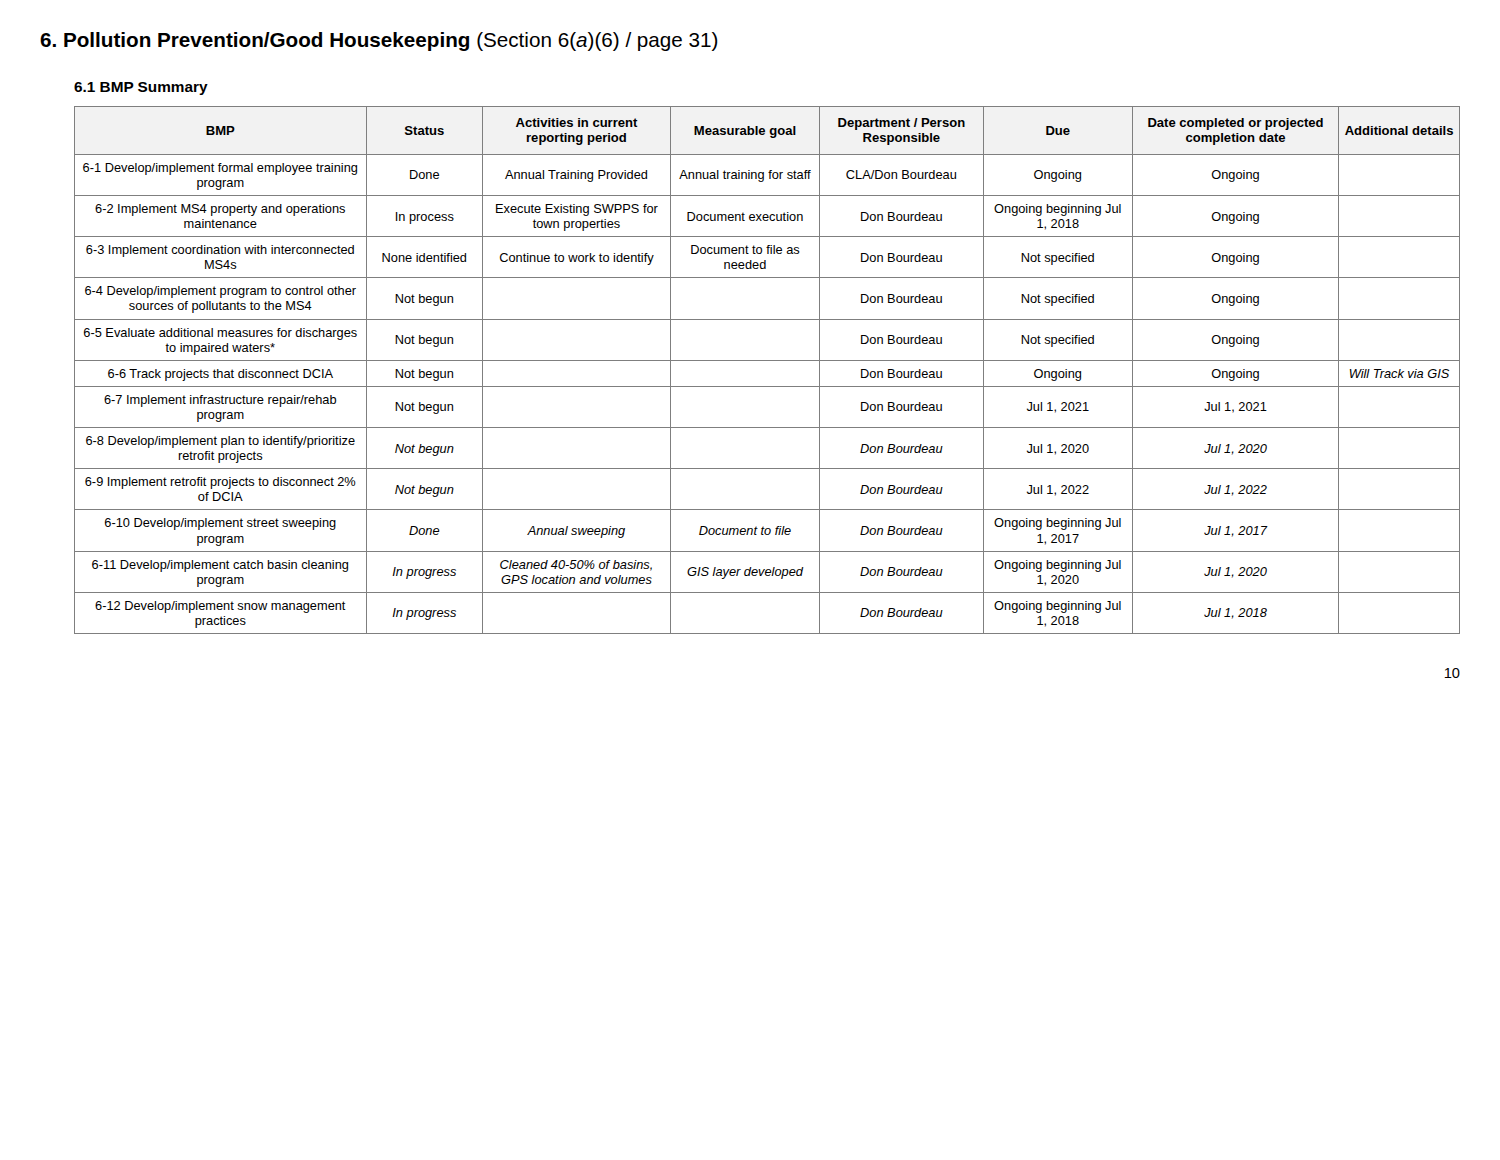6. Pollution Prevention/Good Housekeeping (Section 6(a)(6) / page 31)
6.1 BMP Summary
| BMP | Status | Activities in current reporting period | Measurable goal | Department / Person Responsible | Due | Date completed or projected completion date | Additional details |
| --- | --- | --- | --- | --- | --- | --- | --- |
| 6-1 Develop/implement formal employee training program | Done | Annual Training Provided | Annual training for staff | CLA/Don Bourdeau | Ongoing | Ongoing | |
| 6-2 Implement MS4 property and operations maintenance | In process | Execute Existing SWPPS for town properties | Document execution | Don Bourdeau | Ongoing beginning Jul 1, 2018 | Ongoing | |
| 6-3 Implement coordination with interconnected MS4s | None identified | Continue to work to identify | Document to file as needed | Don Bourdeau | Not specified | Ongoing | |
| 6-4 Develop/implement program to control other sources of pollutants to the MS4 | Not begun | | | Don Bourdeau | Not specified | Ongoing | |
| 6-5 Evaluate additional measures for discharges to impaired waters* | Not begun | | | Don Bourdeau | Not specified | Ongoing | |
| 6-6 Track projects that disconnect DCIA | Not begun | | | Don Bourdeau | Ongoing | Ongoing | Will Track via GIS |
| 6-7 Implement infrastructure repair/rehab program | Not begun | | | Don Bourdeau | Jul 1, 2021 | Jul 1, 2021 | |
| 6-8 Develop/implement plan to identify/prioritize retrofit projects | Not begun | | | Don Bourdeau | Jul 1, 2020 | Jul 1, 2020 | |
| 6-9 Implement retrofit projects to disconnect 2% of DCIA | Not begun | | | Don Bourdeau | Jul 1, 2022 | Jul 1, 2022 | |
| 6-10 Develop/implement street sweeping program | Done | Annual sweeping | Document to file | Don Bourdeau | Ongoing beginning Jul 1, 2017 | Jul 1, 2017 | |
| 6-11 Develop/implement catch basin cleaning program | In progress | Cleaned 40-50% of basins, GPS location and volumes | GIS layer developed | Don Bourdeau | Ongoing beginning Jul 1, 2020 | Jul 1, 2020 | |
| 6-12 Develop/implement snow management practices | In progress | | | Don Bourdeau | Ongoing beginning Jul 1, 2018 | Jul 1, 2018 | |
10